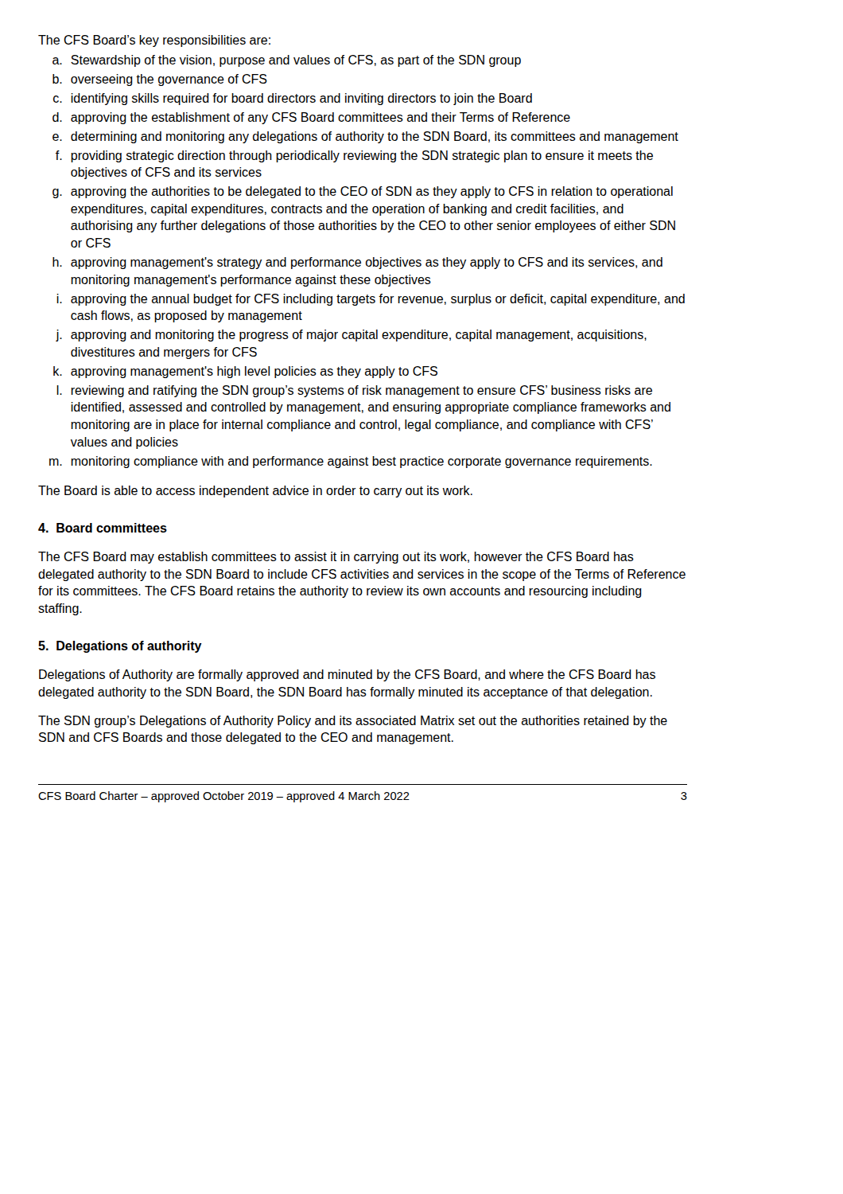The CFS Board’s key responsibilities are:
Stewardship of the vision, purpose and values of CFS, as part of the SDN group
overseeing the governance of CFS
identifying skills required for board directors and inviting directors to join the Board
approving the establishment of any CFS Board committees and their Terms of Reference
determining and monitoring any delegations of authority to the SDN Board, its committees and management
providing strategic direction through periodically reviewing the SDN strategic plan to ensure it meets the objectives of CFS and its services
approving the authorities to be delegated to the CEO of SDN as they apply to CFS in relation to operational expenditures, capital expenditures, contracts and the operation of banking and credit facilities, and authorising any further delegations of those authorities by the CEO to other senior employees of either SDN or CFS
approving management's strategy and performance objectives as they apply to CFS and its services, and monitoring management's performance against these objectives
approving the annual budget for CFS including targets for revenue, surplus or deficit, capital expenditure, and cash flows, as proposed by management
approving and monitoring the progress of major capital expenditure, capital management, acquisitions, divestitures and mergers for CFS
approving management's high level policies as they apply to CFS
reviewing and ratifying the SDN group’s systems of risk management to ensure CFS’ business risks are identified, assessed and controlled by management, and ensuring appropriate compliance frameworks and monitoring are in place for internal compliance and control, legal compliance, and compliance with CFS’ values and policies
monitoring compliance with and performance against best practice corporate governance requirements.
The Board is able to access independent advice in order to carry out its work.
4. Board committees
The CFS Board may establish committees to assist it in carrying out its work, however the CFS Board has delegated authority to the SDN Board to include CFS activities and services in the scope of the Terms of Reference for its committees. The CFS Board retains the authority to review its own accounts and resourcing including staffing.
5. Delegations of authority
Delegations of Authority are formally approved and minuted by the CFS Board, and where the CFS Board has delegated authority to the SDN Board, the SDN Board has formally minuted its acceptance of that delegation.
The SDN group’s Delegations of Authority Policy and its associated Matrix set out the authorities retained by the SDN and CFS Boards and those delegated to the CEO and management.
CFS Board Charter – approved October 2019 – approved 4 March 2022 3